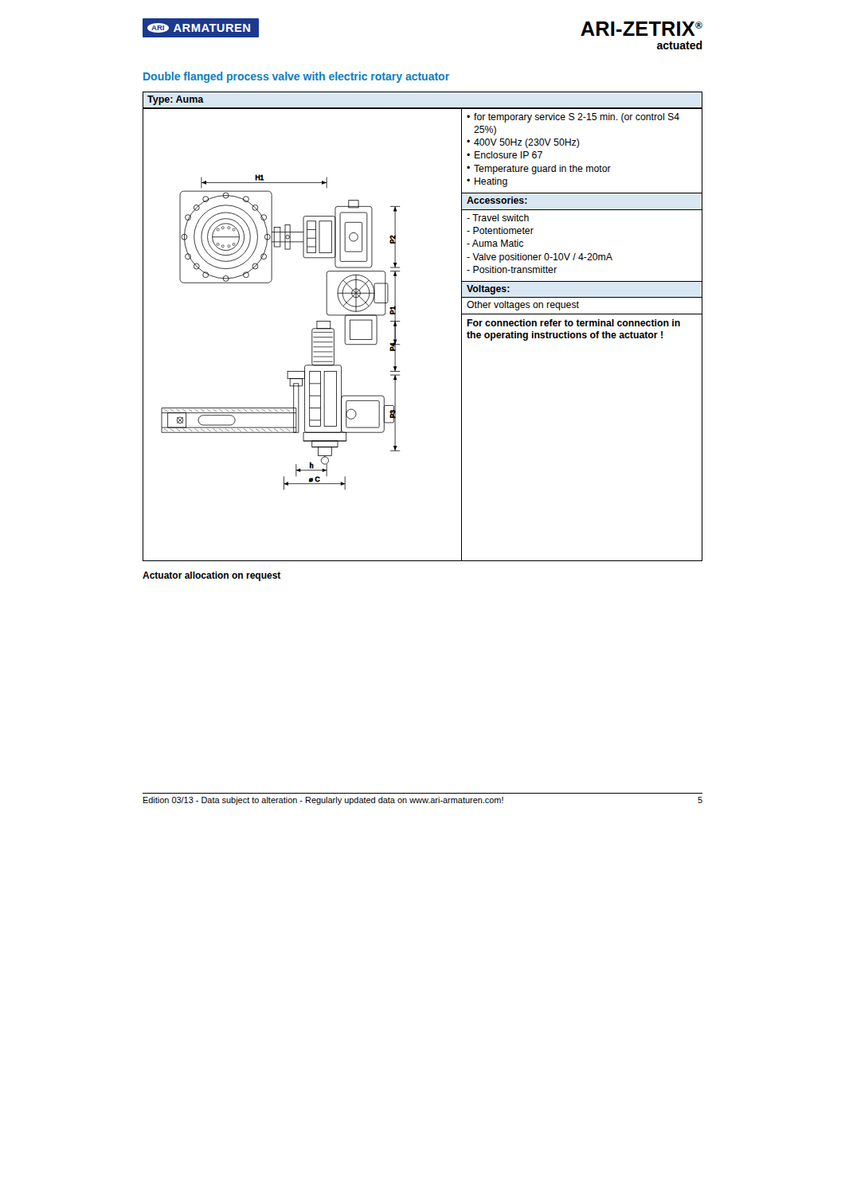ARIARMATUREN
ARI-ZETRIX®
actuated
Double flanged process valve with electric rotary actuator
Type: Auma
| H1 P2 P1 P4 P3 h ⌀ C | for temporary service S 2-15 min. (or control S4 25%) 400V 50Hz (230V 50Hz) Enclosure IP 67 Temperature guard in the motor Heating Accessories: - Travel switch - Potentiometer - Auma Matic - Valve positioner 0-10V / 4-20mA - Position-transmitter Voltages: Other voltages on request For connection refer to terminal connection in the operating instructions of the actuator ! |
Actuator allocation on request
Edition 03/13 - Data subject to alteration - Regularly updated data on www.ari-armaturen.com!
5